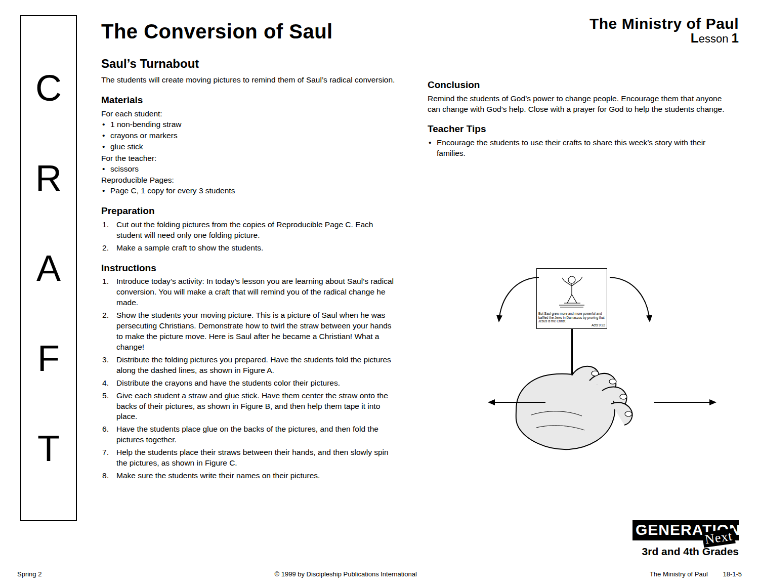C R A F T
The Conversion of Saul
The Ministry of Paul
Lesson 1
Saul’s Turnabout
The students will create moving pictures to remind them of Saul’s radical conversion.
Materials
For each student:
1 non-bending straw
crayons or markers
glue stick
For the teacher:
scissors
Reproducible Pages:
Page C, 1 copy for every 3 students
Preparation
Cut out the folding pictures from the copies of Reproducible Page C. Each student will need only one folding picture.
Make a sample craft to show the students.
Instructions
Introduce today’s activity: In today’s lesson you are learning about Saul’s radical conversion. You will make a craft that will remind you of the radical change he made.
Show the students your moving picture. This is a picture of Saul when he was persecuting Christians. Demonstrate how to twirl the straw between your hands to make the picture move. Here is Saul after he became a Christian! What a change!
Distribute the folding pictures you prepared. Have the students fold the pictures along the dashed lines, as shown in Figure A.
Distribute the crayons and have the students color their pictures.
Give each student a straw and glue stick. Have them center the straw onto the backs of their pictures, as shown in Figure B, and then help them tape it into place.
Have the students place glue on the backs of the pictures, and then fold the pictures together.
Help the students place their straws between their hands, and then slowly spin the pictures, as shown in Figure C.
Make sure the students write their names on their pictures.
Conclusion
Remind the students of God’s power to change people. Encourage them that anyone can change with God’s help. Close with a prayer for God to help the students change.
Teacher Tips
Encourage the students to use their crafts to share this week’s story with their families.
But Saul grew more and more powerful and baffled the Jews in Damascus by proving that Jesus is the Christ. Acts 9:22
GENERATIONNext
3rd and 4th Grades
Spring 2
© 1999 by Discipleship Publications International
The Ministry of Paul 18-1-5